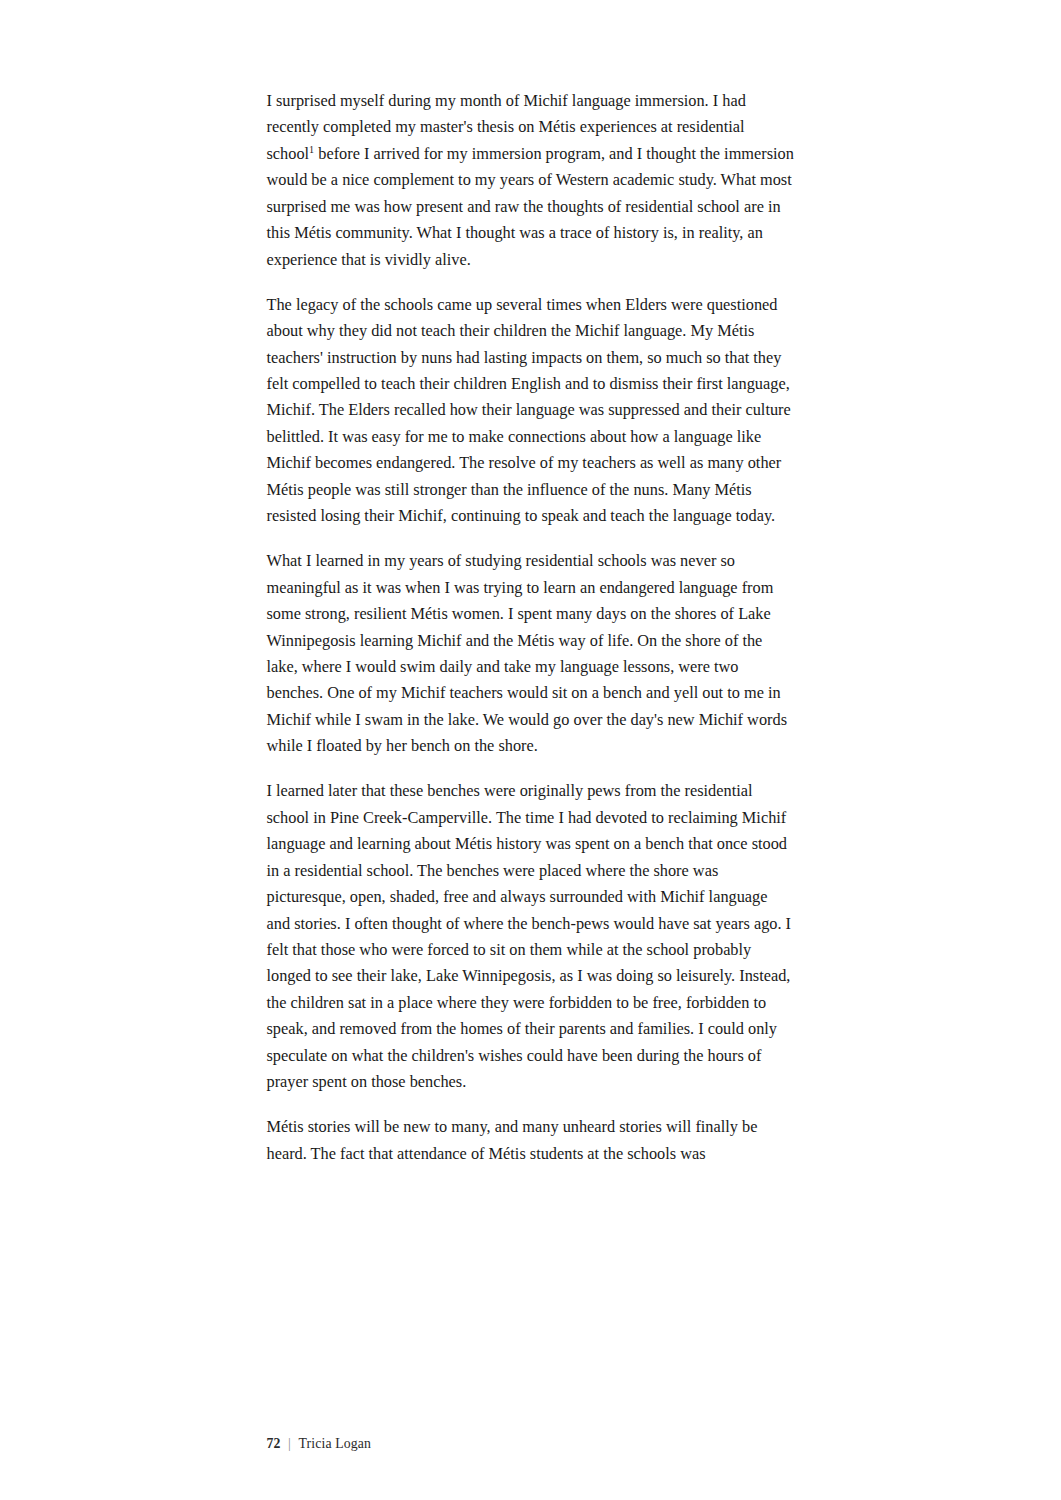I surprised myself during my month of Michif language immersion. I had recently completed my master's thesis on Métis experiences at residential school1 before I arrived for my immersion program, and I thought the immersion would be a nice complement to my years of Western academic study. What most surprised me was how present and raw the thoughts of residential school are in this Métis community. What I thought was a trace of history is, in reality, an experience that is vividly alive.
The legacy of the schools came up several times when Elders were questioned about why they did not teach their children the Michif language. My Métis teachers' instruction by nuns had lasting impacts on them, so much so that they felt compelled to teach their children English and to dismiss their first language, Michif. The Elders recalled how their language was suppressed and their culture belittled. It was easy for me to make connections about how a language like Michif becomes endangered. The resolve of my teachers as well as many other Métis people was still stronger than the influence of the nuns. Many Métis resisted losing their Michif, continuing to speak and teach the language today.
What I learned in my years of studying residential schools was never so meaningful as it was when I was trying to learn an endangered language from some strong, resilient Métis women. I spent many days on the shores of Lake Winnipegosis learning Michif and the Métis way of life. On the shore of the lake, where I would swim daily and take my language lessons, were two benches. One of my Michif teachers would sit on a bench and yell out to me in Michif while I swam in the lake. We would go over the day's new Michif words while I floated by her bench on the shore.
I learned later that these benches were originally pews from the residential school in Pine Creek-Camperville. The time I had devoted to reclaiming Michif language and learning about Métis history was spent on a bench that once stood in a residential school. The benches were placed where the shore was picturesque, open, shaded, free and always surrounded with Michif language and stories. I often thought of where the bench-pews would have sat years ago. I felt that those who were forced to sit on them while at the school probably longed to see their lake, Lake Winnipegosis, as I was doing so leisurely. Instead, the children sat in a place where they were forbidden to be free, forbidden to speak, and removed from the homes of their parents and families. I could only speculate on what the children's wishes could have been during the hours of prayer spent on those benches.
Métis stories will be new to many, and many unheard stories will finally be heard. The fact that attendance of Métis students at the schools was
72|Tricia Logan